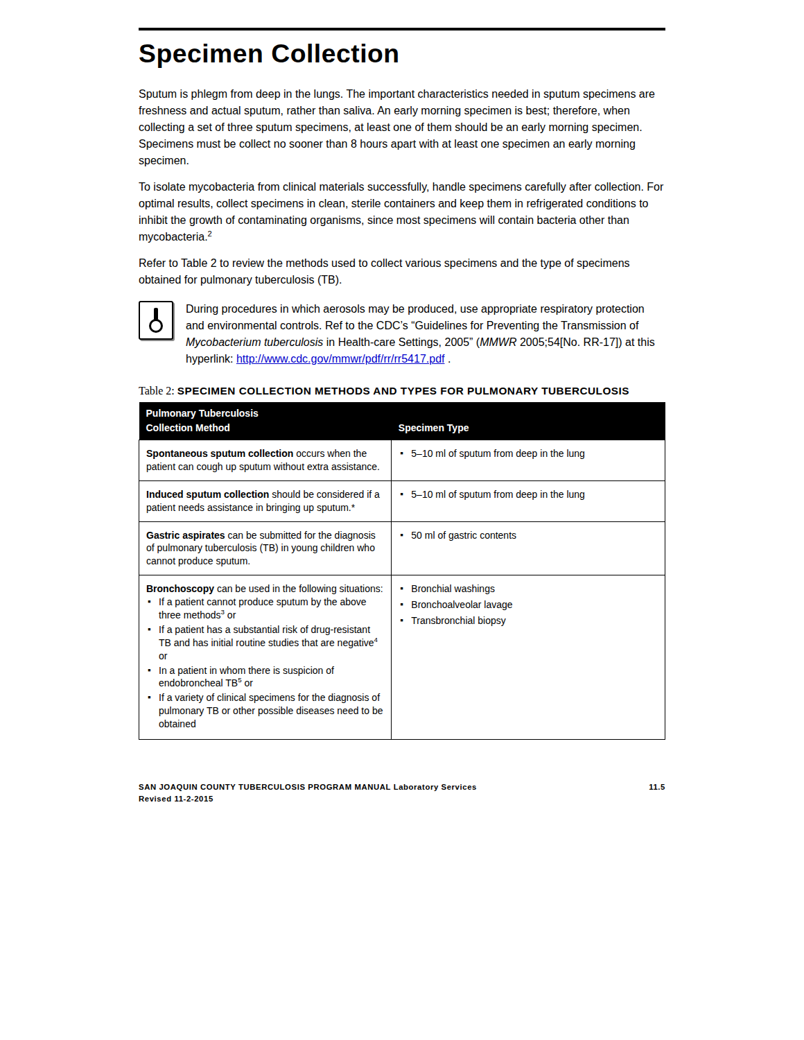Specimen Collection
Sputum is phlegm from deep in the lungs. The important characteristics needed in sputum specimens are freshness and actual sputum, rather than saliva. An early morning specimen is best; therefore, when collecting a set of three sputum specimens, at least one of them should be an early morning specimen. Specimens must be collect no sooner than 8 hours apart with at least one specimen an early morning specimen.
To isolate mycobacteria from clinical materials successfully, handle specimens carefully after collection. For optimal results, collect specimens in clean, sterile containers and keep them in refrigerated conditions to inhibit the growth of contaminating organisms, since most specimens will contain bacteria other than mycobacteria.2
Refer to Table 2 to review the methods used to collect various specimens and the type of specimens obtained for pulmonary tuberculosis (TB).
During procedures in which aerosols may be produced, use appropriate respiratory protection and environmental controls. Ref to the CDC’s “Guidelines for Preventing the Transmission of Mycobacterium tuberculosis in Health-care Settings, 2005” (MMWR 2005;54[No. RR-17]) at this hyperlink: http://www.cdc.gov/mmwr/pdf/rr/rr5417.pdf .
Table 2: SPECIMEN COLLECTION METHODS AND TYPES FOR PULMONARY TUBERCULOSIS
| Pulmonary Tuberculosis |
| --- |
| Collection Method | Specimen Type |
| Spontaneous sputum collection occurs when the patient can cough up sputum without extra assistance. | 5–10 ml of sputum from deep in the lung |
| Induced sputum collection should be considered if a patient needs assistance in bringing up sputum.* | 5–10 ml of sputum from deep in the lung |
| Gastric aspirates can be submitted for the diagnosis of pulmonary tuberculosis (TB) in young children who cannot produce sputum. | 50 ml of gastric contents |
| Bronchoscopy can be used in the following situations: If a patient cannot produce sputum by the above three methods 3 or If a patient has a substantial risk of drug-resistant TB and has initial routine studies that are negative 4 or In a patient in whom there is suspicion of endobroncheal TB 5 or If a variety of clinical specimens for the diagnosis of pulmonary TB or other possible diseases need to be obtained | Bronchial washings Bronchoalveolar lavage Transbronchial biopsy |
SAN JOAQUIN COUNTY TUBERCULOSIS PROGRAM MANUAL Laboratory Services
Revised 11-2-2015
11.5